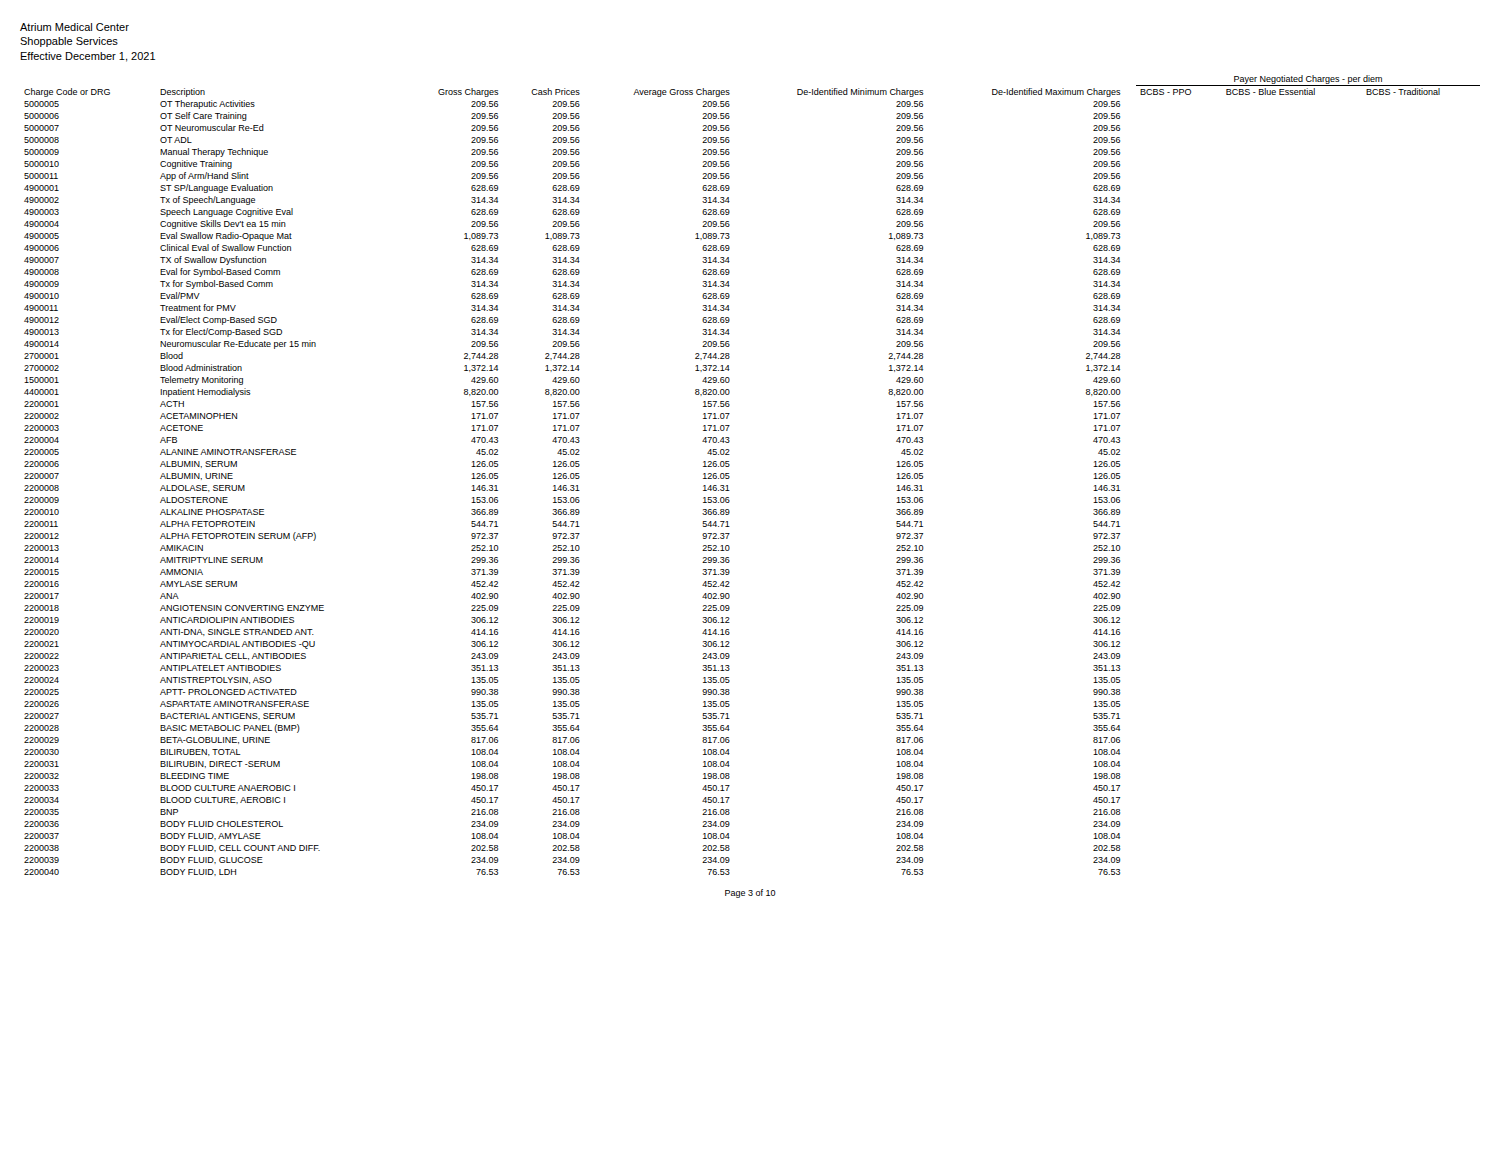Atrium Medical Center
Shoppable Services
Effective December 1, 2021
| | Payer Negotiated Charges - per diem |
| --- | --- |
| Charge Code or DRG | Description | Gross Charges | Cash Prices | Average Gross Charges | De-Identified Minimum Charges | De-Identified Maximum Charges | | BCBS - PPO | BCBS - Blue Essential | BCBS - Traditional |
| 5000005 | OT Theraputic Activities | 209.56 | 209.56 | 209.56 | 209.56 | 209.56 | | | | |
| 5000006 | OT Self Care Training | 209.56 | 209.56 | 209.56 | 209.56 | 209.56 | | | | |
| 5000007 | OT Neuromuscular Re-Ed | 209.56 | 209.56 | 209.56 | 209.56 | 209.56 | | | | |
| 5000008 | OT ADL | 209.56 | 209.56 | 209.56 | 209.56 | 209.56 | | | | |
| 5000009 | Manual Therapy Technique | 209.56 | 209.56 | 209.56 | 209.56 | 209.56 | | | | |
| 5000010 | Cognitive Training | 209.56 | 209.56 | 209.56 | 209.56 | 209.56 | | | | |
| 5000011 | App of Arm/Hand Slint | 209.56 | 209.56 | 209.56 | 209.56 | 209.56 | | | | |
| 4900001 | ST SP/Language Evaluation | 628.69 | 628.69 | 628.69 | 628.69 | 628.69 | | | | |
| 4900002 | Tx of Speech/Language | 314.34 | 314.34 | 314.34 | 314.34 | 314.34 | | | | |
| 4900003 | Speech Language Cognitive Eval | 628.69 | 628.69 | 628.69 | 628.69 | 628.69 | | | | |
| 4900004 | Cognitive Skills Dev't ea 15 min | 209.56 | 209.56 | 209.56 | 209.56 | 209.56 | | | | |
| 4900005 | Eval Swallow Radio-Opaque Mat | 1,089.73 | 1,089.73 | 1,089.73 | 1,089.73 | 1,089.73 | | | | |
| 4900006 | Clinical Eval of Swallow Function | 628.69 | 628.69 | 628.69 | 628.69 | 628.69 | | | | |
| 4900007 | TX of Swallow Dysfunction | 314.34 | 314.34 | 314.34 | 314.34 | 314.34 | | | | |
| 4900008 | Eval for Symbol-Based Comm | 628.69 | 628.69 | 628.69 | 628.69 | 628.69 | | | | |
| 4900009 | Tx for Symbol-Based Comm | 314.34 | 314.34 | 314.34 | 314.34 | 314.34 | | | | |
| 4900010 | Eval/PMV | 628.69 | 628.69 | 628.69 | 628.69 | 628.69 | | | | |
| 4900011 | Treatment for PMV | 314.34 | 314.34 | 314.34 | 314.34 | 314.34 | | | | |
| 4900012 | Eval/Elect Comp-Based SGD | 628.69 | 628.69 | 628.69 | 628.69 | 628.69 | | | | |
| 4900013 | Tx for Elect/Comp-Based SGD | 314.34 | 314.34 | 314.34 | 314.34 | 314.34 | | | | |
| 4900014 | Neuromuscular Re-Educate per 15 min | 209.56 | 209.56 | 209.56 | 209.56 | 209.56 | | | | |
| 2700001 | Blood | 2,744.28 | 2,744.28 | 2,744.28 | 2,744.28 | 2,744.28 | | | | |
| 2700002 | Blood Administration | 1,372.14 | 1,372.14 | 1,372.14 | 1,372.14 | 1,372.14 | | | | |
| 1500001 | Telemetry Monitoring | 429.60 | 429.60 | 429.60 | 429.60 | 429.60 | | | | |
| 4400001 | Inpatient Hemodialysis | 8,820.00 | 8,820.00 | 8,820.00 | 8,820.00 | 8,820.00 | | | | |
| 2200001 | ACTH | 157.56 | 157.56 | 157.56 | 157.56 | 157.56 | | | | |
| 2200002 | ACETAMINOPHEN | 171.07 | 171.07 | 171.07 | 171.07 | 171.07 | | | | |
| 2200003 | ACETONE | 171.07 | 171.07 | 171.07 | 171.07 | 171.07 | | | | |
| 2200004 | AFB | 470.43 | 470.43 | 470.43 | 470.43 | 470.43 | | | | |
| 2200005 | ALANINE AMINOTRANSFERASE | 45.02 | 45.02 | 45.02 | 45.02 | 45.02 | | | | |
| 2200006 | ALBUMIN, SERUM | 126.05 | 126.05 | 126.05 | 126.05 | 126.05 | | | | |
| 2200007 | ALBUMIN, URINE | 126.05 | 126.05 | 126.05 | 126.05 | 126.05 | | | | |
| 2200008 | ALDOLASE, SERUM | 146.31 | 146.31 | 146.31 | 146.31 | 146.31 | | | | |
| 2200009 | ALDOSTERONE | 153.06 | 153.06 | 153.06 | 153.06 | 153.06 | | | | |
| 2200010 | ALKALINE PHOSPATASE | 366.89 | 366.89 | 366.89 | 366.89 | 366.89 | | | | |
| 2200011 | ALPHA FETOPROTEIN | 544.71 | 544.71 | 544.71 | 544.71 | 544.71 | | | | |
| 2200012 | ALPHA FETOPROTEIN SERUM (AFP) | 972.37 | 972.37 | 972.37 | 972.37 | 972.37 | | | | |
| 2200013 | AMIKACIN | 252.10 | 252.10 | 252.10 | 252.10 | 252.10 | | | | |
| 2200014 | AMITRIPTYLINE SERUM | 299.36 | 299.36 | 299.36 | 299.36 | 299.36 | | | | |
| 2200015 | AMMONIA | 371.39 | 371.39 | 371.39 | 371.39 | 371.39 | | | | |
| 2200016 | AMYLASE SERUM | 452.42 | 452.42 | 452.42 | 452.42 | 452.42 | | | | |
| 2200017 | ANA | 402.90 | 402.90 | 402.90 | 402.90 | 402.90 | | | | |
| 2200018 | ANGIOTENSIN CONVERTING ENZYME | 225.09 | 225.09 | 225.09 | 225.09 | 225.09 | | | | |
| 2200019 | ANTICARDIOLIPIN ANTIBODIES | 306.12 | 306.12 | 306.12 | 306.12 | 306.12 | | | | |
| 2200020 | ANTI-DNA, SINGLE STRANDED ANT. | 414.16 | 414.16 | 414.16 | 414.16 | 414.16 | | | | |
| 2200021 | ANTIMYOCARDIAL ANTIBODIES -QU | 306.12 | 306.12 | 306.12 | 306.12 | 306.12 | | | | |
| 2200022 | ANTIPARIETAL CELL, ANTIBODIES | 243.09 | 243.09 | 243.09 | 243.09 | 243.09 | | | | |
| 2200023 | ANTIPLATELET ANTIBODIES | 351.13 | 351.13 | 351.13 | 351.13 | 351.13 | | | | |
| 2200024 | ANTISTREPTOLYSIN, ASO | 135.05 | 135.05 | 135.05 | 135.05 | 135.05 | | | | |
| 2200025 | APTT- PROLONGED ACTIVATED | 990.38 | 990.38 | 990.38 | 990.38 | 990.38 | | | | |
| 2200026 | ASPARTATE AMINOTRANSFERASE | 135.05 | 135.05 | 135.05 | 135.05 | 135.05 | | | | |
| 2200027 | BACTERIAL ANTIGENS, SERUM | 535.71 | 535.71 | 535.71 | 535.71 | 535.71 | | | | |
| 2200028 | BASIC METABOLIC PANEL (BMP) | 355.64 | 355.64 | 355.64 | 355.64 | 355.64 | | | | |
| 2200029 | BETA-GLOBULINE, URINE | 817.06 | 817.06 | 817.06 | 817.06 | 817.06 | | | | |
| 2200030 | BILIRUBEN, TOTAL | 108.04 | 108.04 | 108.04 | 108.04 | 108.04 | | | | |
| 2200031 | BILIRUBIN, DIRECT -SERUM | 108.04 | 108.04 | 108.04 | 108.04 | 108.04 | | | | |
| 2200032 | BLEEDING TIME | 198.08 | 198.08 | 198.08 | 198.08 | 198.08 | | | | |
| 2200033 | BLOOD CULTURE ANAEROBIC I | 450.17 | 450.17 | 450.17 | 450.17 | 450.17 | | | | |
| 2200034 | BLOOD CULTURE, AEROBIC I | 450.17 | 450.17 | 450.17 | 450.17 | 450.17 | | | | |
| 2200035 | BNP | 216.08 | 216.08 | 216.08 | 216.08 | 216.08 | | | | |
| 2200036 | BODY FLUID CHOLESTEROL | 234.09 | 234.09 | 234.09 | 234.09 | 234.09 | | | | |
| 2200037 | BODY FLUID, AMYLASE | 108.04 | 108.04 | 108.04 | 108.04 | 108.04 | | | | |
| 2200038 | BODY FLUID, CELL COUNT AND DIFF. | 202.58 | 202.58 | 202.58 | 202.58 | 202.58 | | | | |
| 2200039 | BODY FLUID, GLUCOSE | 234.09 | 234.09 | 234.09 | 234.09 | 234.09 | | | | |
| 2200040 | BODY FLUID, LDH | 76.53 | 76.53 | 76.53 | 76.53 | 76.53 | | | | |
Page 3 of 10